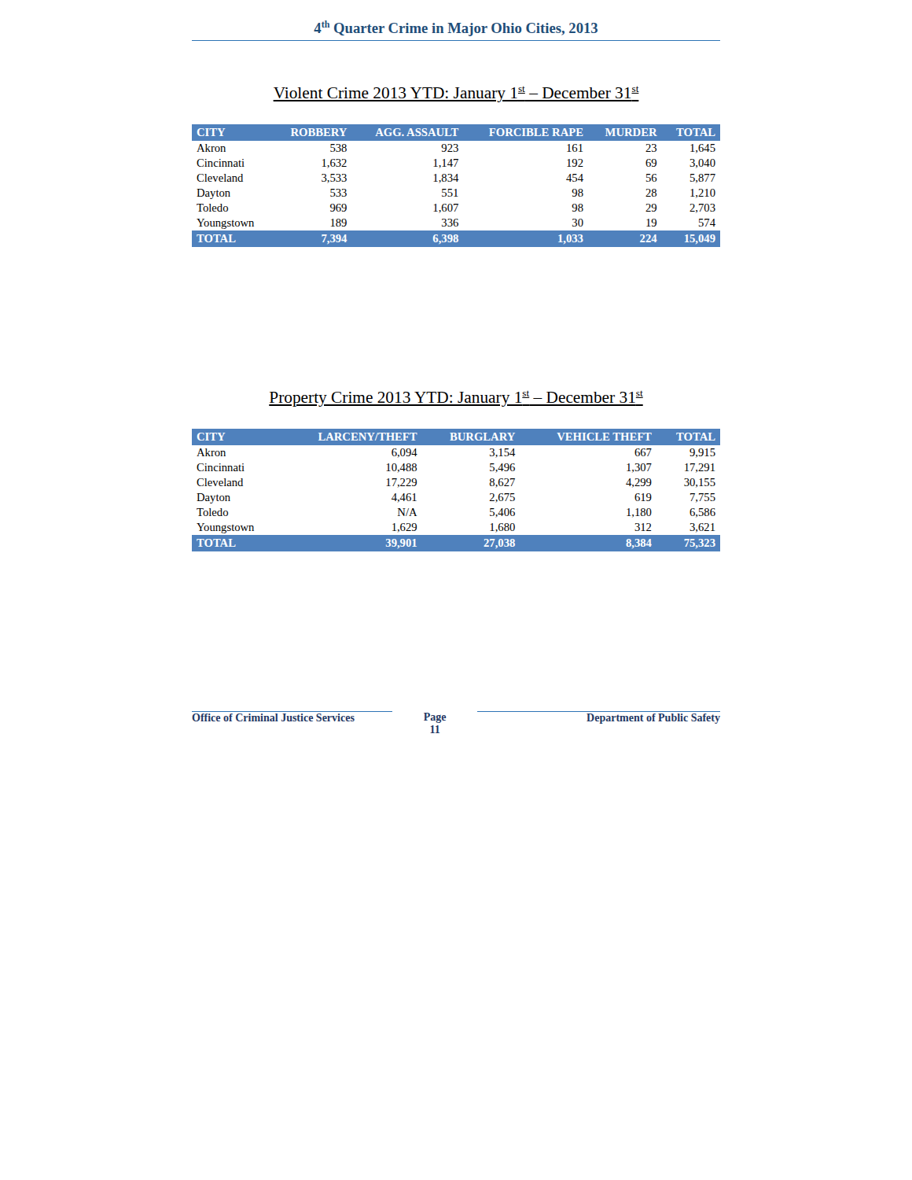4th Quarter Crime in Major Ohio Cities, 2013
Violent Crime 2013 YTD: January 1st – December 31st
| City | Robbery | Agg. Assault | Forcible Rape | Murder | Total |
| --- | --- | --- | --- | --- | --- |
| Akron | 538 | 923 | 161 | 23 | 1,645 |
| Cincinnati | 1,632 | 1,147 | 192 | 69 | 3,040 |
| Cleveland | 3,533 | 1,834 | 454 | 56 | 5,877 |
| Dayton | 533 | 551 | 98 | 28 | 1,210 |
| Toledo | 969 | 1,607 | 98 | 29 | 2,703 |
| Youngstown | 189 | 336 | 30 | 19 | 574 |
| TOTAL | 7,394 | 6,398 | 1,033 | 224 | 15,049 |
Property Crime 2013 YTD: January 1st – December 31st
| City | Larceny/Theft | Burglary | Vehicle Theft | Total |
| --- | --- | --- | --- | --- |
| Akron | 6,094 | 3,154 | 667 | 9,915 |
| Cincinnati | 10,488 | 5,496 | 1,307 | 17,291 |
| Cleveland | 17,229 | 8,627 | 4,299 | 30,155 |
| Dayton | 4,461 | 2,675 | 619 | 7,755 |
| Toledo | N/A | 5,406 | 1,180 | 6,586 |
| Youngstown | 1,629 | 1,680 | 312 | 3,621 |
| TOTAL | 39,901 | 27,038 | 8,384 | 75,323 |
| Office of Criminal Justice Services | Page 11 | Department of Public Safety |